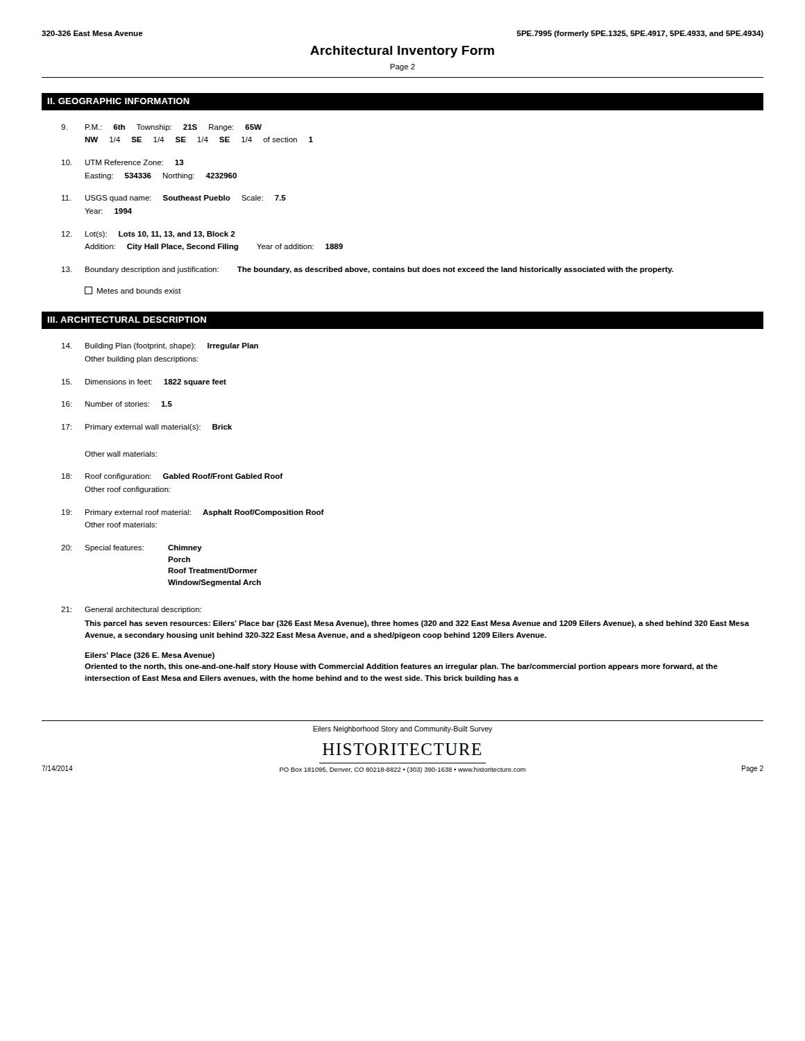320-326 East Mesa Avenue 5PE.7995 (formerly 5PE.1325, 5PE.4917, 5PE.4933, and 5PE.4934)
Architectural Inventory Form
Page 2
II. GEOGRAPHIC INFORMATION
9.
P.M.: 6th Township: 21S Range: 65W
NW 1/4 SE 1/4 SE 1/4 SE 1/4 of section 1
10.
UTM Reference Zone: 13
Easting: 534336 Northing: 4232960
11.
USGS quad name: Southeast Pueblo Scale: 7.5
Year: 1994
12.
Lot(s): Lots 10, 11, 13, and 13, Block 2
Addition: City Hall Place, Second Filing Year of addition: 1889
13.
Boundary description and justification: The boundary, as described above, contains but does not exceed the land historically associated with the property.
Metes and bounds exist
III. ARCHITECTURAL DESCRIPTION
14.
Building Plan (footprint, shape): Irregular Plan
Other building plan descriptions:
15.
Dimensions in feet: 1822 square feet
16:
Number of stories: 1.5
17:
Primary external wall material(s): Brick
Other wall materials:
18:
Roof configuration: Gabled Roof/Front Gabled Roof
Other roof configuration:
19:
Primary external roof material: Asphalt Roof/Composition Roof
Other roof materials:
20:
Special features:
Chimney
Porch
Roof Treatment/Dormer
Window/Segmental Arch
21:
General architectural description:
This parcel has seven resources: Eilers' Place bar (326 East Mesa Avenue), three homes (320 and 322 East Mesa Avenue and 1209 Eilers Avenue), a shed behind 320 East Mesa Avenue, a secondary housing unit behind 320-322 East Mesa Avenue, and a shed/pigeon coop behind 1209 Eilers Avenue.
Eilers' Place (326 E. Mesa Avenue)
Oriented to the north, this one-and-one-half story House with Commercial Addition features an irregular plan. The bar/commercial portion appears more forward, at the intersection of East Mesa and Eilers avenues, with the home behind and to the west side. This brick building has a
Eilers Neighborhood Story and Community-Built Survey
7/14/2014
HISTORITECTURE
PO Box 181095, Denver, CO 80218-8822 • (303) 390-1638 • www.historitecture.com
Page 2